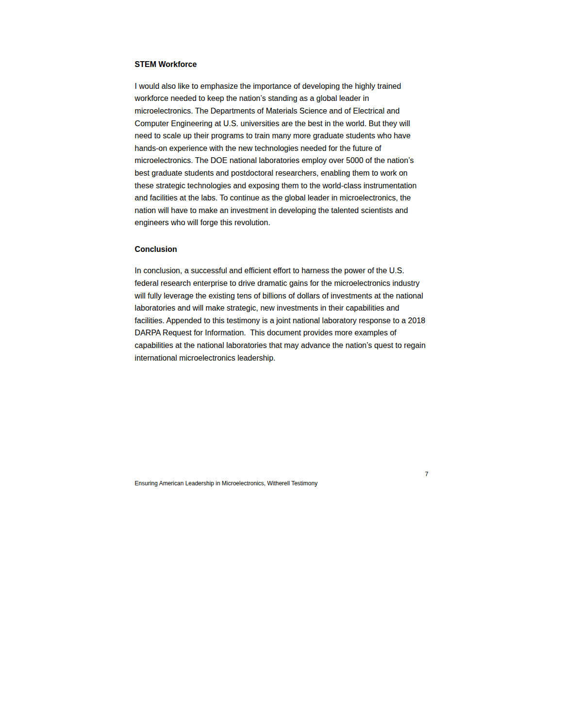STEM Workforce
I would also like to emphasize the importance of developing the highly trained workforce needed to keep the nation’s standing as a global leader in microelectronics. The Departments of Materials Science and of Electrical and Computer Engineering at U.S. universities are the best in the world. But they will need to scale up their programs to train many more graduate students who have hands-on experience with the new technologies needed for the future of microelectronics. The DOE national laboratories employ over 5000 of the nation’s best graduate students and postdoctoral researchers, enabling them to work on these strategic technologies and exposing them to the world-class instrumentation and facilities at the labs. To continue as the global leader in microelectronics, the nation will have to make an investment in developing the talented scientists and engineers who will forge this revolution.
Conclusion
In conclusion, a successful and efficient effort to harness the power of the U.S. federal research enterprise to drive dramatic gains for the microelectronics industry will fully leverage the existing tens of billions of dollars of investments at the national laboratories and will make strategic, new investments in their capabilities and facilities. Appended to this testimony is a joint national laboratory response to a 2018 DARPA Request for Information. This document provides more examples of capabilities at the national laboratories that may advance the nation’s quest to regain international microelectronics leadership.
7
Ensuring American Leadership in Microelectronics, Witherell Testimony